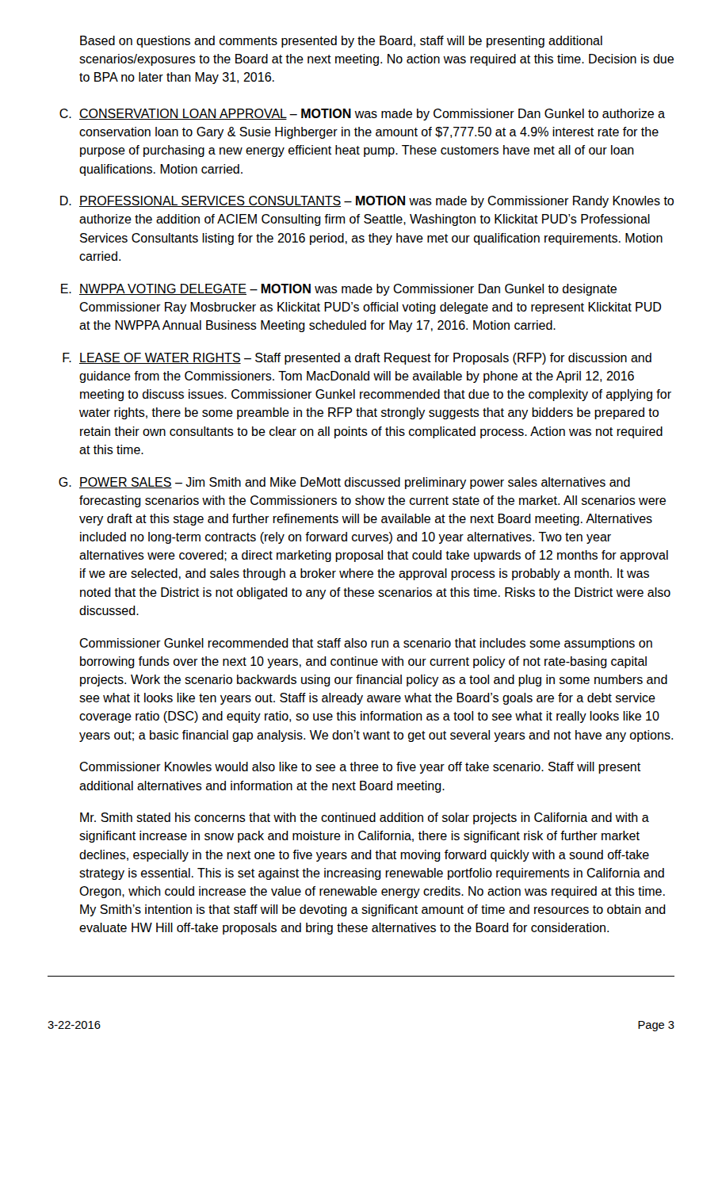Based on questions and comments presented by the Board, staff will be presenting additional scenarios/exposures to the Board at the next meeting. No action was required at this time. Decision is due to BPA no later than May 31, 2016.
CONSERVATION LOAN APPROVAL – MOTION was made by Commissioner Dan Gunkel to authorize a conservation loan to Gary & Susie Highberger in the amount of $7,777.50 at a 4.9% interest rate for the purpose of purchasing a new energy efficient heat pump. These customers have met all of our loan qualifications. Motion carried.
PROFESSIONAL SERVICES CONSULTANTS – MOTION was made by Commissioner Randy Knowles to authorize the addition of ACIEM Consulting firm of Seattle, Washington to Klickitat PUD’s Professional Services Consultants listing for the 2016 period, as they have met our qualification requirements. Motion carried.
NWPPA VOTING DELEGATE – MOTION was made by Commissioner Dan Gunkel to designate Commissioner Ray Mosbrucker as Klickitat PUD’s official voting delegate and to represent Klickitat PUD at the NWPPA Annual Business Meeting scheduled for May 17, 2016. Motion carried.
LEASE OF WATER RIGHTS – Staff presented a draft Request for Proposals (RFP) for discussion and guidance from the Commissioners. Tom MacDonald will be available by phone at the April 12, 2016 meeting to discuss issues. Commissioner Gunkel recommended that due to the complexity of applying for water rights, there be some preamble in the RFP that strongly suggests that any bidders be prepared to retain their own consultants to be clear on all points of this complicated process. Action was not required at this time.
POWER SALES – Jim Smith and Mike DeMott discussed preliminary power sales alternatives and forecasting scenarios with the Commissioners to show the current state of the market. All scenarios were very draft at this stage and further refinements will be available at the next Board meeting. Alternatives included no long-term contracts (rely on forward curves) and 10 year alternatives. Two ten year alternatives were covered; a direct marketing proposal that could take upwards of 12 months for approval if we are selected, and sales through a broker where the approval process is probably a month. It was noted that the District is not obligated to any of these scenarios at this time. Risks to the District were also discussed.
Commissioner Gunkel recommended that staff also run a scenario that includes some assumptions on borrowing funds over the next 10 years, and continue with our current policy of not rate-basing capital projects. Work the scenario backwards using our financial policy as a tool and plug in some numbers and see what it looks like ten years out. Staff is already aware what the Board’s goals are for a debt service coverage ratio (DSC) and equity ratio, so use this information as a tool to see what it really looks like 10 years out; a basic financial gap analysis. We don’t want to get out several years and not have any options.
Commissioner Knowles would also like to see a three to five year off take scenario. Staff will present additional alternatives and information at the next Board meeting.
Mr. Smith stated his concerns that with the continued addition of solar projects in California and with a significant increase in snow pack and moisture in California, there is significant risk of further market declines, especially in the next one to five years and that moving forward quickly with a sound off-take strategy is essential. This is set against the increasing renewable portfolio requirements in California and Oregon, which could increase the value of renewable energy credits. No action was required at this time. My Smith’s intention is that staff will be devoting a significant amount of time and resources to obtain and evaluate HW Hill off-take proposals and bring these alternatives to the Board for consideration.
3-22-2016 Page 3